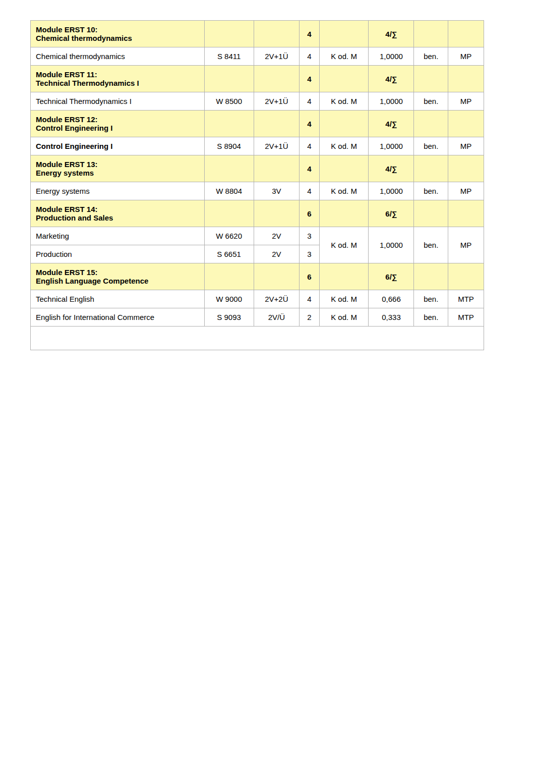| Module ERST 10: Chemical thermodynamics | | | 4 | | 4/∑ | | |
| Chemical thermodynamics | S 8411 | 2V+1Ü | 4 | K od. M | 1,0000 | ben. | MP |
| Module ERST 11: Technical Thermodynamics I | | | 4 | | 4/∑ | | |
| Technical Thermodynamics I | W 8500 | 2V+1Ü | 4 | K od. M | 1,0000 | ben. | MP |
| Module ERST 12: Control Engineering I | | | 4 | | 4/∑ | | |
| Control Engineering I | S 8904 | 2V+1Ü | 4 | K od. M | 1,0000 | ben. | MP |
| Module ERST 13: Energy systems | | | 4 | | 4/∑ | | |
| Energy systems | W 8804 | 3V | 4 | K od. M | 1,0000 | ben. | MP |
| Module ERST 14: Production and Sales | | | 6 | | 6/∑ | | |
| Marketing | W 6620 | 2V | 3 | K od. M | 1,0000 | ben. | MP |
| Production | S 6651 | 2V | 3 |
| Module ERST 15: English Language Competence | | | 6 | | 6/∑ | | |
| Technical English | W 9000 | 2V+2Ü | 4 | K od. M | 0,666 | ben. | MTP |
| English for International Commerce | S 9093 | 2V/Ü | 2 | K od. M | 0,333 | ben. | MTP |